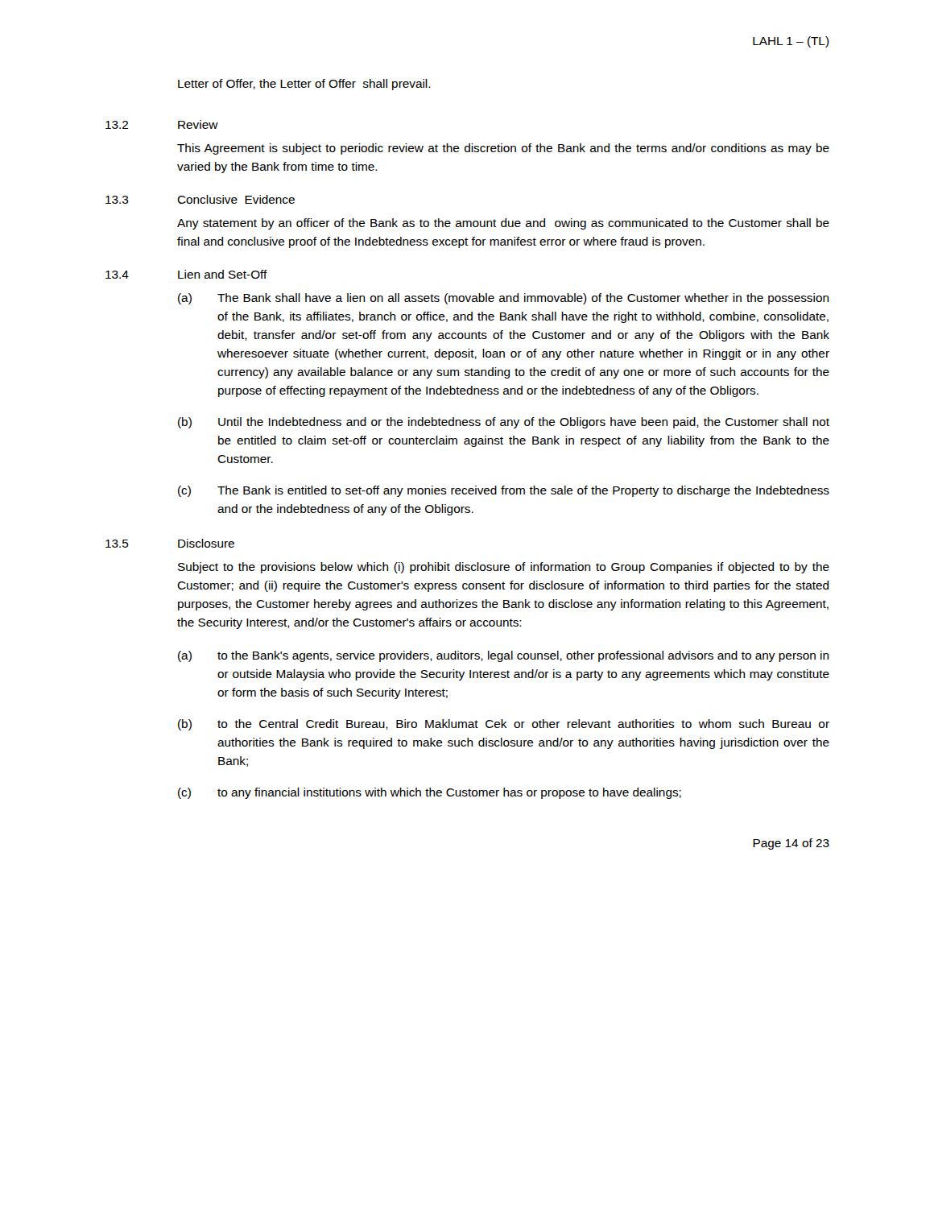LAHL 1 – (TL)
Letter of Offer, the Letter of Offer shall prevail.
13.2
Review
This Agreement is subject to periodic review at the discretion of the Bank and the terms and/or conditions as may be varied by the Bank from time to time.
13.3
Conclusive Evidence
Any statement by an officer of the Bank as to the amount due and owing as communicated to the Customer shall be final and conclusive proof of the Indebtedness except for manifest error or where fraud is proven.
13.4
Lien and Set-Off
(a)
The Bank shall have a lien on all assets (movable and immovable) of the Customer whether in the possession of the Bank, its affiliates, branch or office, and the Bank shall have the right to withhold, combine, consolidate, debit, transfer and/or set-off from any accounts of the Customer and or any of the Obligors with the Bank wheresoever situate (whether current, deposit, loan or of any other nature whether in Ringgit or in any other currency) any available balance or any sum standing to the credit of any one or more of such accounts for the purpose of effecting repayment of the Indebtedness and or the indebtedness of any of the Obligors.
(b)
Until the Indebtedness and or the indebtedness of any of the Obligors have been paid, the Customer shall not be entitled to claim set-off or counterclaim against the Bank in respect of any liability from the Bank to the Customer.
(c)
The Bank is entitled to set-off any monies received from the sale of the Property to discharge the Indebtedness and or the indebtedness of any of the Obligors.
13.5
Disclosure
Subject to the provisions below which (i) prohibit disclosure of information to Group Companies if objected to by the Customer; and (ii) require the Customer's express consent for disclosure of information to third parties for the stated purposes, the Customer hereby agrees and authorizes the Bank to disclose any information relating to this Agreement, the Security Interest, and/or the Customer's affairs or accounts:
(a)
to the Bank's agents, service providers, auditors, legal counsel, other professional advisors and to any person in or outside Malaysia who provide the Security Interest and/or is a party to any agreements which may constitute or form the basis of such Security Interest;
(b)
to the Central Credit Bureau, Biro Maklumat Cek or other relevant authorities to whom such Bureau or authorities the Bank is required to make such disclosure and/or to any authorities having jurisdiction over the Bank;
(c)
to any financial institutions with which the Customer has or propose to have dealings;
Page 14 of 23